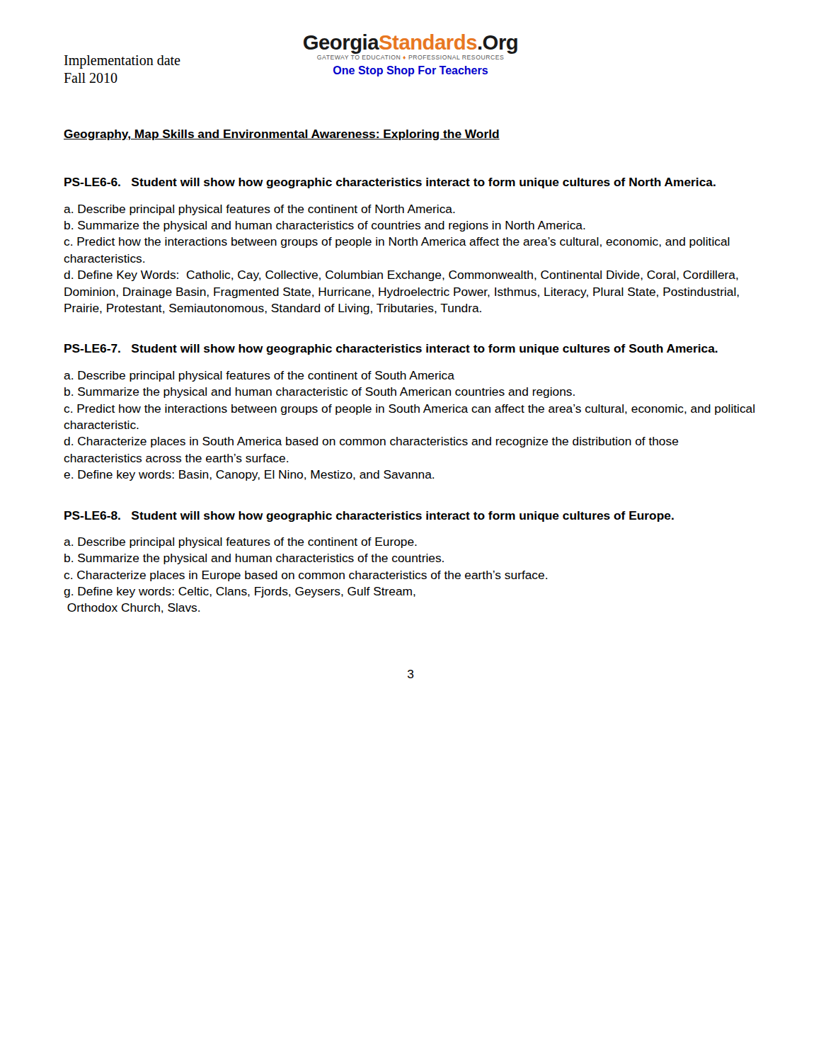Georgia Standards.Org
GATEWAY TO EDUCATION ♦ PROFESSIONAL RESOURCES
One Stop Shop For Teachers
Implementation date
Fall 2010
Geography, Map Skills and Environmental Awareness: Exploring the World
PS-LE6-6. Student will show how geographic characteristics interact to form unique cultures of North America.
a. Describe principal physical features of the continent of North America.
b. Summarize the physical and human characteristics of countries and regions in North America.
c. Predict how the interactions between groups of people in North America affect the area’s cultural, economic, and political characteristics.
d. Define Key Words: Catholic, Cay, Collective, Columbian Exchange, Commonwealth, Continental Divide, Coral, Cordillera, Dominion, Drainage Basin, Fragmented State, Hurricane, Hydroelectric Power, Isthmus, Literacy, Plural State, Postindustrial, Prairie, Protestant, Semiautonomous, Standard of Living, Tributaries, Tundra.
PS-LE6-7. Student will show how geographic characteristics interact to form unique cultures of South America.
a. Describe principal physical features of the continent of South America
b. Summarize the physical and human characteristic of South American countries and regions.
c. Predict how the interactions between groups of people in South America can affect the area’s cultural, economic, and political characteristic.
d. Characterize places in South America based on common characteristics and recognize the distribution of those characteristics across the earth’s surface.
e. Define key words: Basin, Canopy, El Nino, Mestizo, and Savanna.
PS-LE6-8. Student will show how geographic characteristics interact to form unique cultures of Europe.
a. Describe principal physical features of the continent of Europe.
b. Summarize the physical and human characteristics of the countries.
c. Characterize places in Europe based on common characteristics of the earth’s surface.
g. Define key words: Celtic, Clans, Fjords, Geysers, Gulf Stream,
Orthodox Church, Slavs.
3